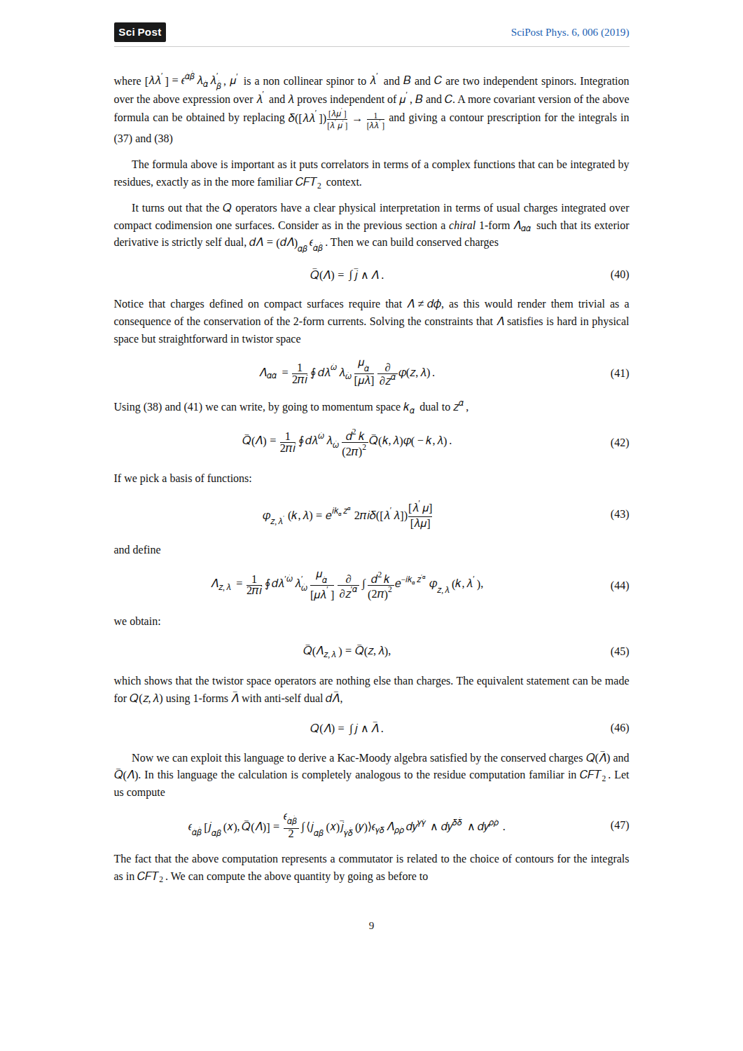Sci Post
SciPost Phys. 6, 006 (2019)
where [λλ′]=ϵα˙β˙λα˙λβ˙′, μ′ is a non collinear spinor to λ′ and B and C are two independent spinors. Integration over the above expression over λ′ and λ proves independent of μ′, B and C. A more covariant version of the above formula can be obtained by replacing δ([λλ′])[λμ′][λ′μ′]→1[λλ′] and giving a contour prescription for the integrals in (37) and (38)
The formula above is important as it puts correlators in terms of a complex functions that can be integrated by residues, exactly as in the more familiar CFT2 context.
It turns out that the Q operators have a clear physical interpretation in terms of usual charges integrated over compact codimension one surfaces. Consider as in the previous section a chiral 1-form Λαα˙ such that its exterior derivative is strictly self dual, dΛ=(dΛ)αβϵα˙β˙. Then we can build conserved charges
Q¯(Λ)= ∫j¯∧Λ.
(40)
Notice that charges defined on compact surfaces require that Λ≠dϕ, as this would render them trivial as a consequence of the conservation of the 2-form currents. Solving the constraints that Λ satisfies is hard in physical space but straightforward in twistor space
Λαα˙ = 12πi ∮dλω˙ λω˙ μα˙[μλ] ∂∂zα φ(z,λ).
(41)
Using (38) and (41) we can write, by going to momentum space kα dual to zα,
Q¯(Λ)= 12πi ∮dλω˙ λω˙ d2k(2π)2 Q¯(k,λ) φ(−k,λ).
(42)
If we pick a basis of functions:
φz,λ′ (k,λ)= eikαzα 2πiδ([λ′λ]) [λ′μ][λμ]
(43)
and define
Λz,λ= 12πi ∮dλ′ω˙ λω˙′ μα˙[μλ′] ∂∂z′α ∫ d2k(2π)2 e−ikαz′α φz,λ(k,λ′),
(44)
we obtain:
Q¯(Λz,λ) = Q¯(z,λ),
(45)
which shows that the twistor space operators are nothing else than charges. The equivalent statement can be made for Q(z,λ) using 1-forms Λ¯ with anti-self dual dΛ¯,
Q(Λ)= ∫j∧Λ¯.
(46)
Now we can exploit this language to derive a Kac-Moody algebra satisfied by the conserved charges Q(Λ¯) and Q¯(Λ). In this language the calculation is completely analogous to the residue computation familiar in CFT2. Let us compute
ϵα˙β˙ [ jαβ(x), Q¯(Λ) ] = ϵα˙β˙2 ∫ ⟨ jαβ(x) j¯γ˙δ˙(y) ⟩ ϵγδ Λρρ˙ dyγγ˙ ∧ dyδδ˙ ∧ dyρρ˙ .
(47)
The fact that the above computation represents a commutator is related to the choice of contours for the integrals as in CFT2. We can compute the above quantity by going as before to
9